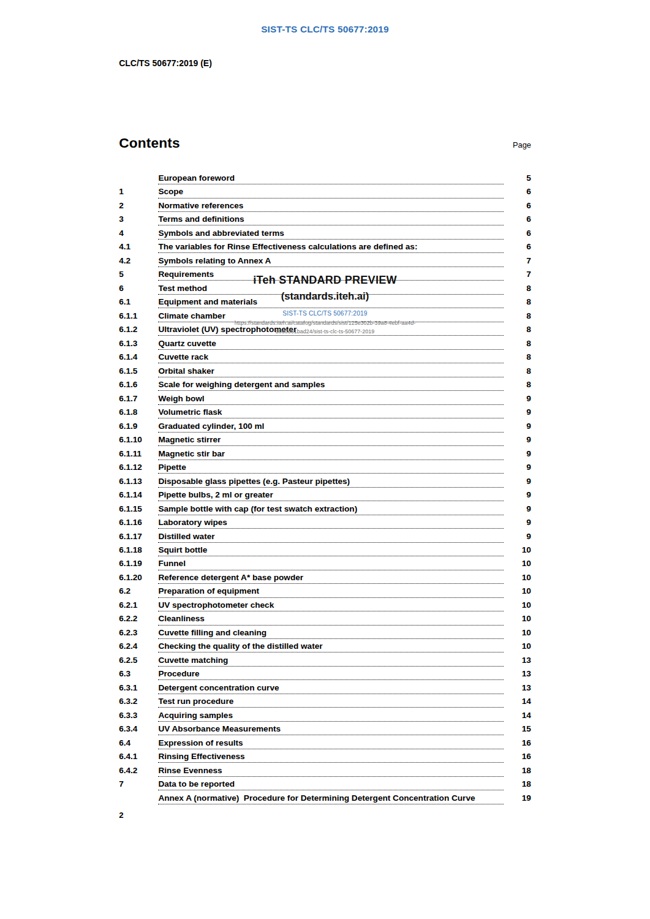SIST-TS CLC/TS 50677:2019
CLC/TS 50677:2019 (E)
Contents
Page
| | European foreword | 5 |
| 1 | Scope | 6 |
| 2 | Normative references | 6 |
| 3 | Terms and definitions | 6 |
| 4 | Symbols and abbreviated terms | 6 |
| 4.1 | The variables for Rinse Effectiveness calculations are defined as: | 6 |
| 4.2 | Symbols relating to Annex A | 7 |
| 5 | Requirements | 7 |
| 6 | Test method | 8 |
| 6.1 | Equipment and materials | 8 |
| 6.1.1 | Climate chamber | 8 |
| 6.1.2 | Ultraviolet (UV) spectrophotometer | 8 |
| 6.1.3 | Quartz cuvette | 8 |
| 6.1.4 | Cuvette rack | 8 |
| 6.1.5 | Orbital shaker | 8 |
| 6.1.6 | Scale for weighing detergent and samples | 8 |
| 6.1.7 | Weigh bowl | 9 |
| 6.1.8 | Volumetric flask | 9 |
| 6.1.9 | Graduated cylinder, 100 ml | 9 |
| 6.1.10 | Magnetic stirrer | 9 |
| 6.1.11 | Magnetic stir bar | 9 |
| 6.1.12 | Pipette | 9 |
| 6.1.13 | Disposable glass pipettes (e.g. Pasteur pipettes) | 9 |
| 6.1.14 | Pipette bulbs, 2 ml or greater | 9 |
| 6.1.15 | Sample bottle with cap (for test swatch extraction) | 9 |
| 6.1.16 | Laboratory wipes | 9 |
| 6.1.17 | Distilled water | 9 |
| 6.1.18 | Squirt bottle | 10 |
| 6.1.19 | Funnel | 10 |
| 6.1.20 | Reference detergent A* base powder | 10 |
| 6.2 | Preparation of equipment | 10 |
| 6.2.1 | UV spectrophotometer check | 10 |
| 6.2.2 | Cleanliness | 10 |
| 6.2.3 | Cuvette filling and cleaning | 10 |
| 6.2.4 | Checking the quality of the distilled water | 10 |
| 6.2.5 | Cuvette matching | 13 |
| 6.3 | Procedure | 13 |
| 6.3.1 | Detergent concentration curve | 13 |
| 6.3.2 | Test run procedure | 14 |
| 6.3.3 | Acquiring samples | 14 |
| 6.3.4 | UV Absorbance Measurements | 15 |
| 6.4 | Expression of results | 16 |
| 6.4.1 | Rinsing Effectiveness | 16 |
| 6.4.2 | Rinse Evenness | 18 |
| 7 | Data to be reported | 18 |
| | Annex A (normative) Procedure for Determining Detergent Concentration Curve | 19 |
iTeh STANDARD PREVIEW
(standards.iteh.ai)
SIST-TS CLC/TS 50677:2019
https://standards.iteh.ai/catalog/standards/sist/125e302b-39a8-4ebf-aa4d-
d060361bad24/sist-ts-clc-ts-50677-2019
2